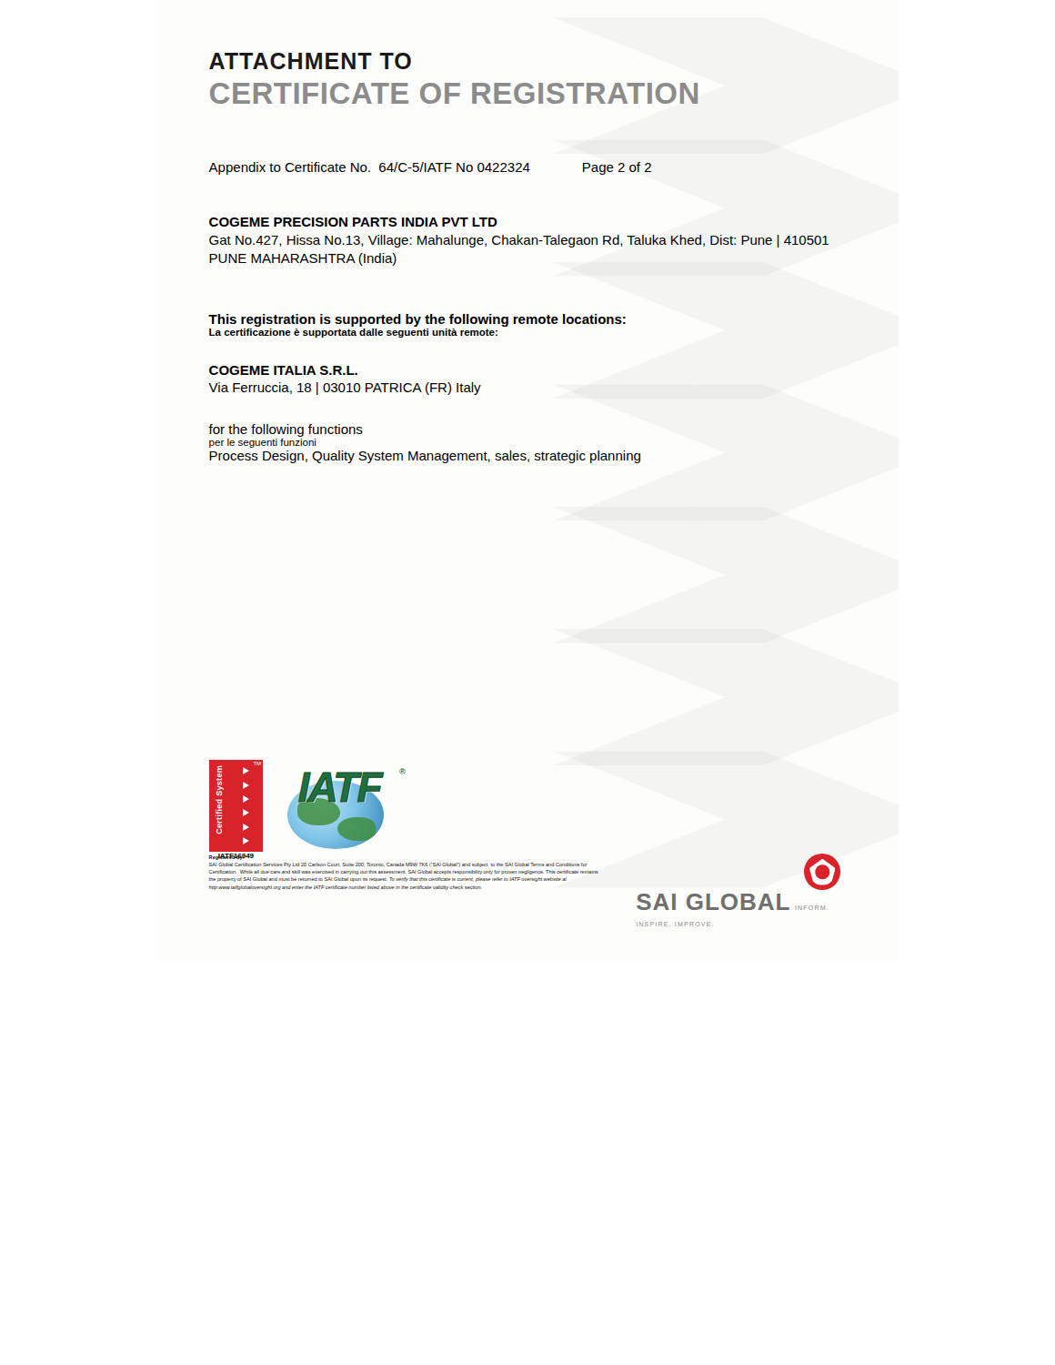ATTACHMENT TO
CERTIFICATE OF REGISTRATION
Appendix to Certificate No. 64/C-5/IATF No 0422324 Page 2 of 2
COGEME PRECISION PARTS INDIA PVT LTD
Gat No.427, Hissa No.13, Village: Mahalunge, Chakan-Talegaon Rd, Taluka Khed, Dist: Pune | 410501 PUNE MAHARASHTRA (India)
This registration is supported by the following remote locations:
La certificazione è supportata dalle seguenti unità remote:
COGEME ITALIA S.R.L.
Via Ferruccia, 18 | 03010 PATRICA (FR) Italy
for the following functions
per le seguenti funzioni
Process Design, Quality System Management, sales, strategic planning
TM Certified System
IATF16949
IATF
®
Registered by:
SAI Global Certification Services Pty Ltd 20 Carlson Court, Suite 200; Toronto, Canada M9W 7K6 (“SAI Global”) and subject to the SAI Global Terms and Conditions for Certification. While all due care and skill was exercised in carrying out this assessment, SAI Global accepts responsibility only for proven negligence. This certificate remains the property of SAI Global and must be returned to SAI Global upon its request. To verify that this certificate is current, please refer to IATF oversight website at http:www.iatfglobaloversight.org and enter the IATF certificate number listed above in the certificate validity check section.
SAI GLOBAL INFORM. INSPIRE. IMPROVE.